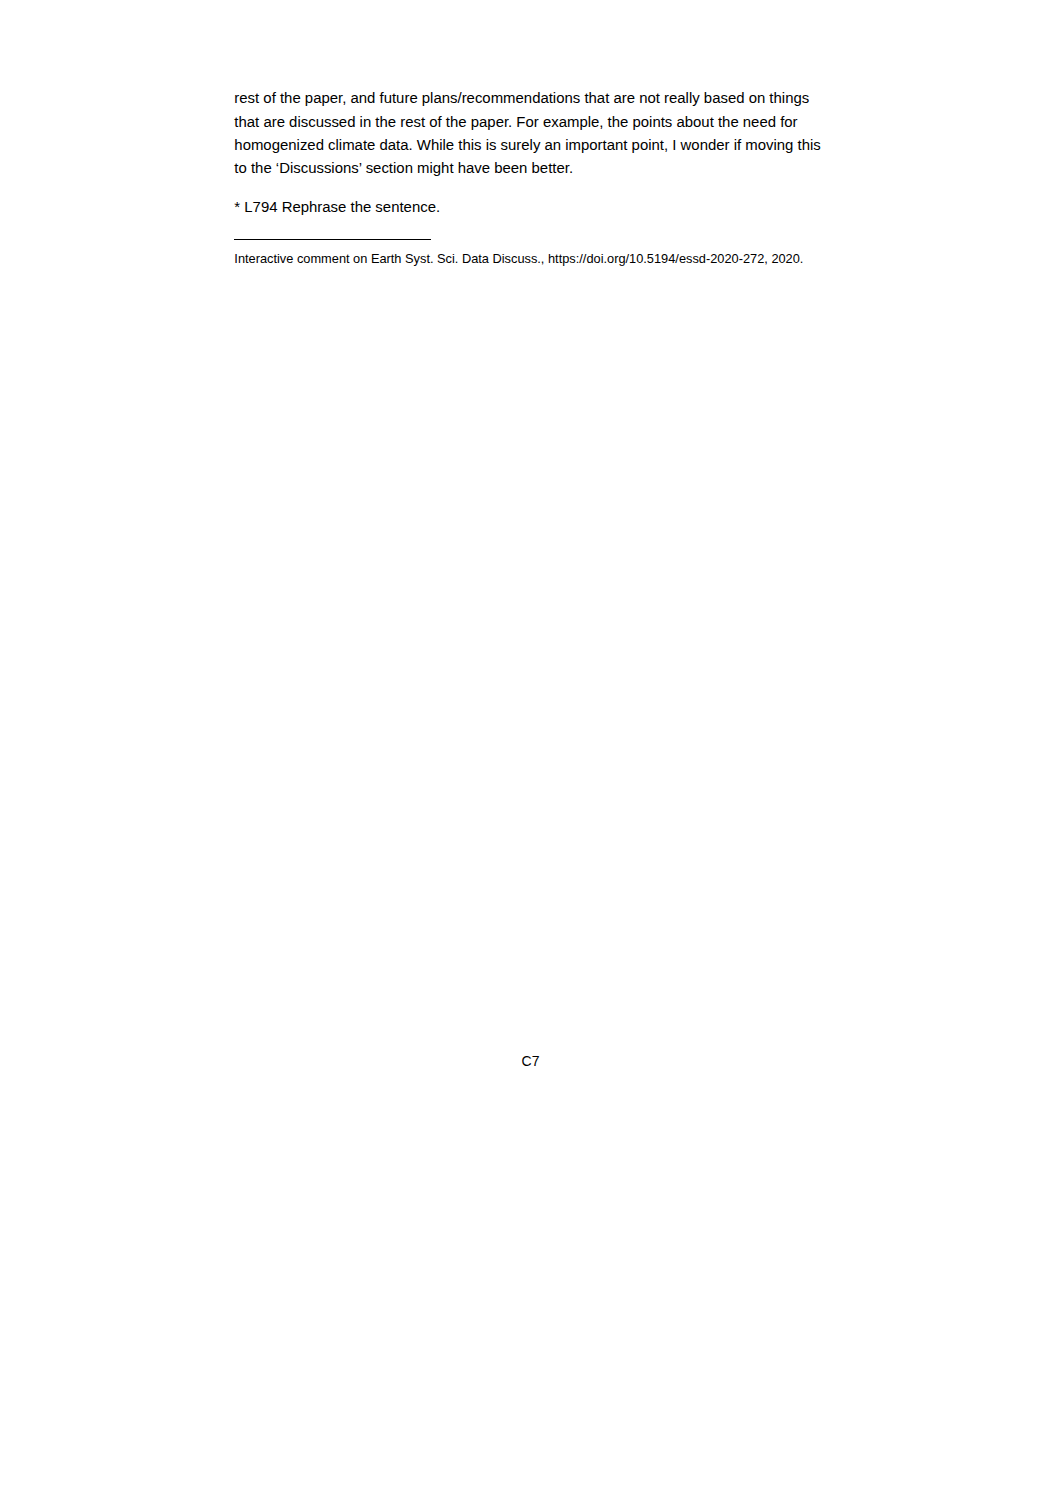rest of the paper, and future plans/recommendations that are not really based on things that are discussed in the rest of the paper. For example, the points about the need for homogenized climate data. While this is surely an important point, I wonder if moving this to the ‘Discussions’ section might have been better.
* L794 Rephrase the sentence.
Interactive comment on Earth Syst. Sci. Data Discuss., https://doi.org/10.5194/essd-2020-272, 2020.
C7